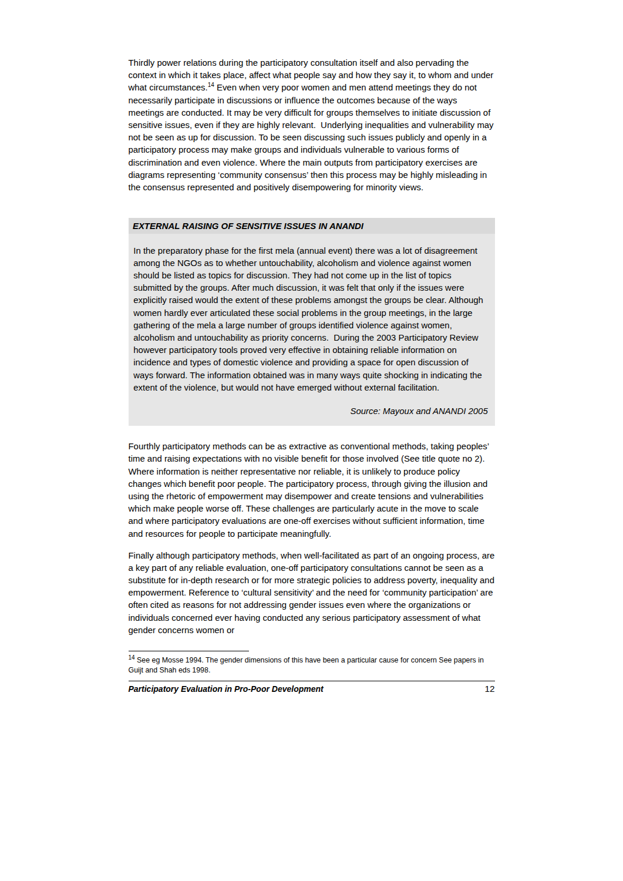Thirdly power relations during the participatory consultation itself and also pervading the context in which it takes place, affect what people say and how they say it, to whom and under what circumstances.14 Even when very poor women and men attend meetings they do not necessarily participate in discussions or influence the outcomes because of the ways meetings are conducted. It may be very difficult for groups themselves to initiate discussion of sensitive issues, even if they are highly relevant. Underlying inequalities and vulnerability may not be seen as up for discussion. To be seen discussing such issues publicly and openly in a participatory process may make groups and individuals vulnerable to various forms of discrimination and even violence. Where the main outputs from participatory exercises are diagrams representing ‘community consensus’ then this process may be highly misleading in the consensus represented and positively disempowering for minority views.
EXTERNAL RAISING OF SENSITIVE ISSUES IN ANANDI
In the preparatory phase for the first mela (annual event) there was a lot of disagreement among the NGOs as to whether untouchability, alcoholism and violence against women should be listed as topics for discussion. They had not come up in the list of topics submitted by the groups. After much discussion, it was felt that only if the issues were explicitly raised would the extent of these problems amongst the groups be clear. Although women hardly ever articulated these social problems in the group meetings, in the large gathering of the mela a large number of groups identified violence against women, alcoholism and untouchability as priority concerns. During the 2003 Participatory Review however participatory tools proved very effective in obtaining reliable information on incidence and types of domestic violence and providing a space for open discussion of ways forward. The information obtained was in many ways quite shocking in indicating the extent of the violence, but would not have emerged without external facilitation.
Source: Mayoux and ANANDI 2005
Fourthly participatory methods can be as extractive as conventional methods, taking peoples’ time and raising expectations with no visible benefit for those involved (See title quote no 2). Where information is neither representative nor reliable, it is unlikely to produce policy changes which benefit poor people. The participatory process, through giving the illusion and using the rhetoric of empowerment may disempower and create tensions and vulnerabilities which make people worse off. These challenges are particularly acute in the move to scale and where participatory evaluations are one-off exercises without sufficient information, time and resources for people to participate meaningfully.
Finally although participatory methods, when well-facilitated as part of an ongoing process, are a key part of any reliable evaluation, one-off participatory consultations cannot be seen as a substitute for in-depth research or for more strategic policies to address poverty, inequality and empowerment. Reference to ‘cultural sensitivity’ and the need for ‘community participation’ are often cited as reasons for not addressing gender issues even where the organizations or individuals concerned ever having conducted any serious participatory assessment of what gender concerns women or
14 See eg Mosse 1994. The gender dimensions of this have been a particular cause for concern See papers in Guijt and Shah eds 1998.
Participatory Evaluation in Pro-Poor Development 12